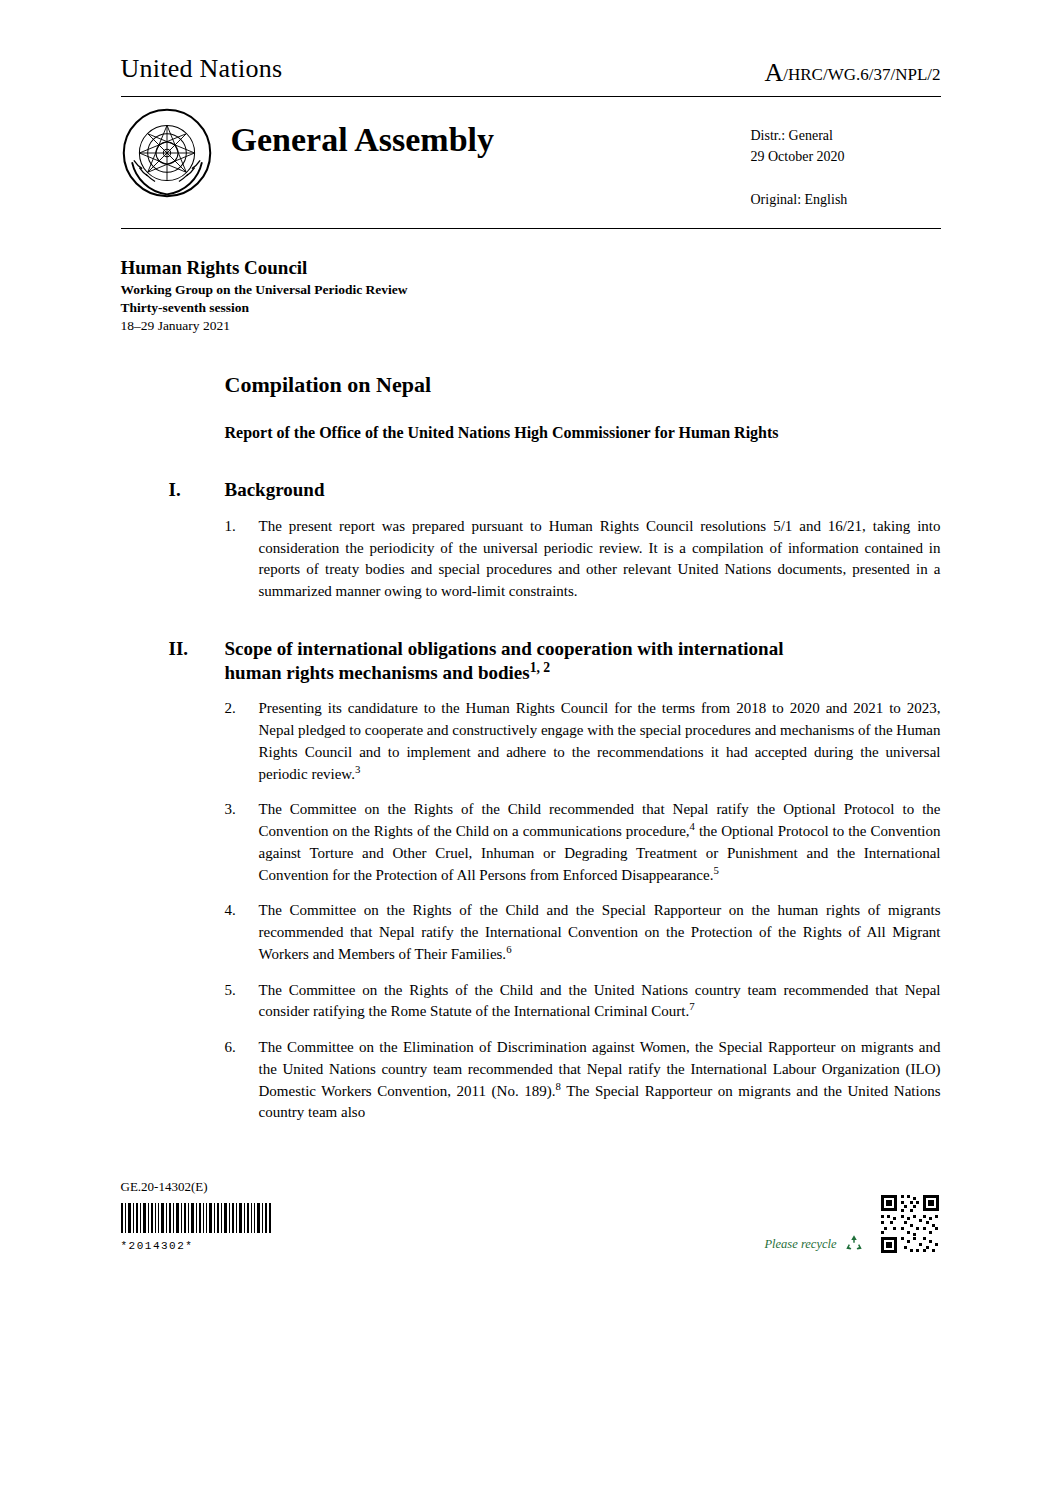United Nations
A/HRC/WG.6/37/NPL/2
General Assembly
Distr.: General
29 October 2020
Original: English
Human Rights Council
Working Group on the Universal Periodic Review
Thirty-seventh session
18–29 January 2021
Compilation on Nepal
Report of the Office of the United Nations High Commissioner for Human Rights
I. Background
1. The present report was prepared pursuant to Human Rights Council resolutions 5/1 and 16/21, taking into consideration the periodicity of the universal periodic review. It is a compilation of information contained in reports of treaty bodies and special procedures and other relevant United Nations documents, presented in a summarized manner owing to word-limit constraints.
II. Scope of international obligations and cooperation with international human rights mechanisms and bodies1, 2
2. Presenting its candidature to the Human Rights Council for the terms from 2018 to 2020 and 2021 to 2023, Nepal pledged to cooperate and constructively engage with the special procedures and mechanisms of the Human Rights Council and to implement and adhere to the recommendations it had accepted during the universal periodic review.3
3. The Committee on the Rights of the Child recommended that Nepal ratify the Optional Protocol to the Convention on the Rights of the Child on a communications procedure,4 the Optional Protocol to the Convention against Torture and Other Cruel, Inhuman or Degrading Treatment or Punishment and the International Convention for the Protection of All Persons from Enforced Disappearance.5
4. The Committee on the Rights of the Child and the Special Rapporteur on the human rights of migrants recommended that Nepal ratify the International Convention on the Protection of the Rights of All Migrant Workers and Members of Their Families.6
5. The Committee on the Rights of the Child and the United Nations country team recommended that Nepal consider ratifying the Rome Statute of the International Criminal Court.7
6. The Committee on the Elimination of Discrimination against Women, the Special Rapporteur on migrants and the United Nations country team recommended that Nepal ratify the International Labour Organization (ILO) Domestic Workers Convention, 2011 (No. 189).8 The Special Rapporteur on migrants and the United Nations country team also
GE.20-14302(E)
*2014302*
Please recycle